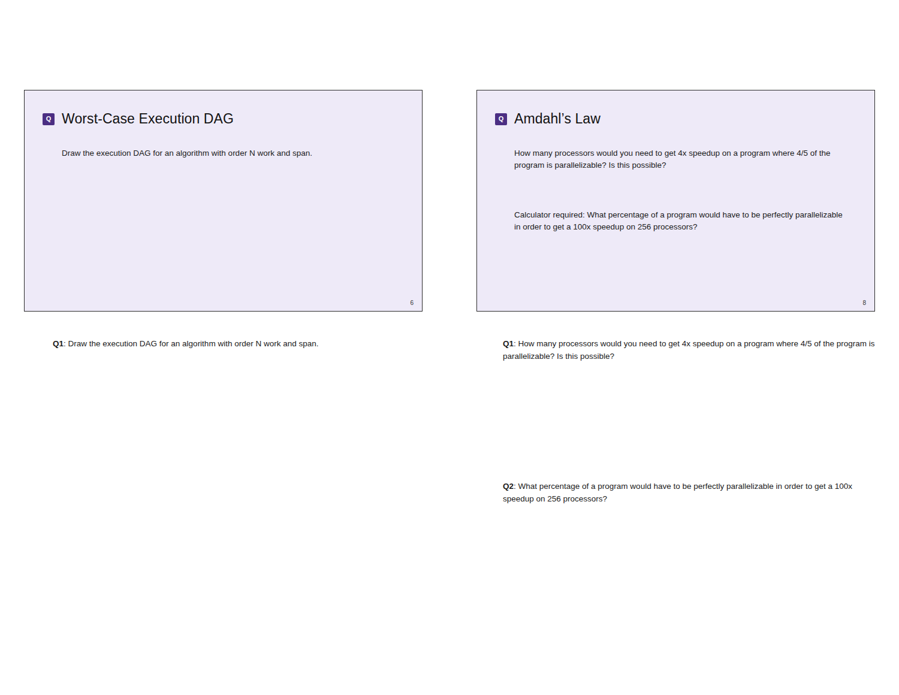Q
Worst-Case Execution DAG
Draw the execution DAG for an algorithm with order N work and span.
6
Q1: Draw the execution DAG for an algorithm with order N work and span.
Q
Amdahl’s Law
How many processors would you need to get 4x speedup on a program where 4/5 of the program is parallelizable? Is this possible?
Calculator required: What percentage of a program would have to be perfectly parallelizable in order to get a 100x speedup on 256 processors?
8
Q1: How many processors would you need to get 4x speedup on a program where 4/5 of the program is parallelizable? Is this possible?
Q2: What percentage of a program would have to be perfectly parallelizable in order to get a 100x speedup on 256 processors?